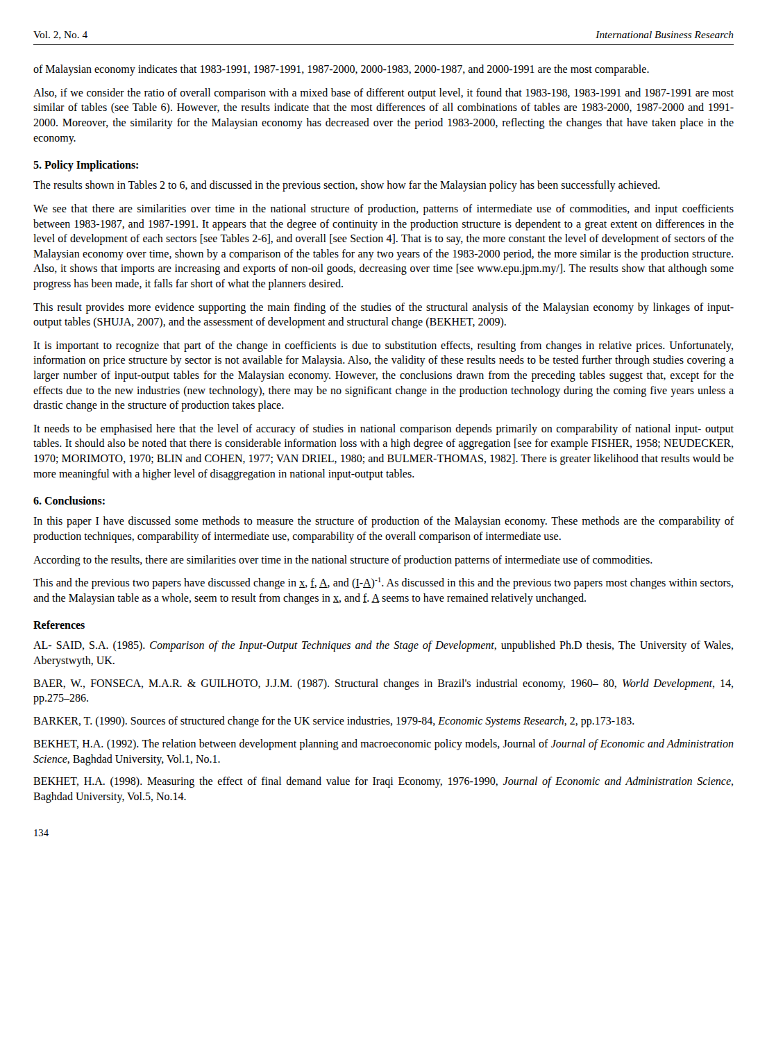Vol. 2, No. 4 International Business Research
of Malaysian economy indicates that 1983-1991, 1987-1991, 1987-2000, 2000-1983, 2000-1987, and 2000-1991 are the most comparable.
Also, if we consider the ratio of overall comparison with a mixed base of different output level, it found that 1983-198, 1983-1991 and 1987-1991 are most similar of tables (see Table 6). However, the results indicate that the most differences of all combinations of tables are 1983-2000, 1987-2000 and 1991-2000. Moreover, the similarity for the Malaysian economy has decreased over the period 1983-2000, reflecting the changes that have taken place in the economy.
5. Policy Implications:
The results shown in Tables 2 to 6, and discussed in the previous section, show how far the Malaysian policy has been successfully achieved.
We see that there are similarities over time in the national structure of production, patterns of intermediate use of commodities, and input coefficients between 1983-1987, and 1987-1991. It appears that the degree of continuity in the production structure is dependent to a great extent on differences in the level of development of each sectors [see Tables 2-6], and overall [see Section 4]. That is to say, the more constant the level of development of sectors of the Malaysian economy over time, shown by a comparison of the tables for any two years of the 1983-2000 period, the more similar is the production structure. Also, it shows that imports are increasing and exports of non-oil goods, decreasing over time [see www.epu.jpm.my/]. The results show that although some progress has been made, it falls far short of what the planners desired.
This result provides more evidence supporting the main finding of the studies of the structural analysis of the Malaysian economy by linkages of input-output tables (SHUJA, 2007), and the assessment of development and structural change (BEKHET, 2009).
It is important to recognize that part of the change in coefficients is due to substitution effects, resulting from changes in relative prices. Unfortunately, information on price structure by sector is not available for Malaysia. Also, the validity of these results needs to be tested further through studies covering a larger number of input-output tables for the Malaysian economy. However, the conclusions drawn from the preceding tables suggest that, except for the effects due to the new industries (new technology), there may be no significant change in the production technology during the coming five years unless a drastic change in the structure of production takes place.
It needs to be emphasised here that the level of accuracy of studies in national comparison depends primarily on comparability of national input- output tables. It should also be noted that there is considerable information loss with a high degree of aggregation [see for example FISHER, 1958; NEUDECKER, 1970; MORIMOTO, 1970; BLIN and COHEN, 1977; VAN DRIEL, 1980; and BULMER-THOMAS, 1982]. There is greater likelihood that results would be more meaningful with a higher level of disaggregation in national input-output tables.
6. Conclusions:
In this paper I have discussed some methods to measure the structure of production of the Malaysian economy. These methods are the comparability of production techniques, comparability of intermediate use, comparability of the overall comparison of intermediate use.
According to the results, there are similarities over time in the national structure of production patterns of intermediate use of commodities.
This and the previous two papers have discussed change in x, f, A, and (I-A)-1. As discussed in this and the previous two papers most changes within sectors, and the Malaysian table as a whole, seem to result from changes in x, and f. A seems to have remained relatively unchanged.
References
AL- SAID, S.A. (1985). Comparison of the Input-Output Techniques and the Stage of Development, unpublished Ph.D thesis, The University of Wales, Aberystwyth, UK.
BAER, W., FONSECA, M.A.R. & GUILHOTO, J.J.M. (1987). Structural changes in Brazil's industrial economy, 1960– 80, World Development, 14, pp.275–286.
BARKER, T. (1990). Sources of structured change for the UK service industries, 1979-84, Economic Systems Research, 2, pp.173-183.
BEKHET, H.A. (1992). The relation between development planning and macroeconomic policy models, Journal of Journal of Economic and Administration Science, Baghdad University, Vol.1, No.1.
BEKHET, H.A. (1998). Measuring the effect of final demand value for Iraqi Economy, 1976-1990, Journal of Economic and Administration Science, Baghdad University, Vol.5, No.14.
134